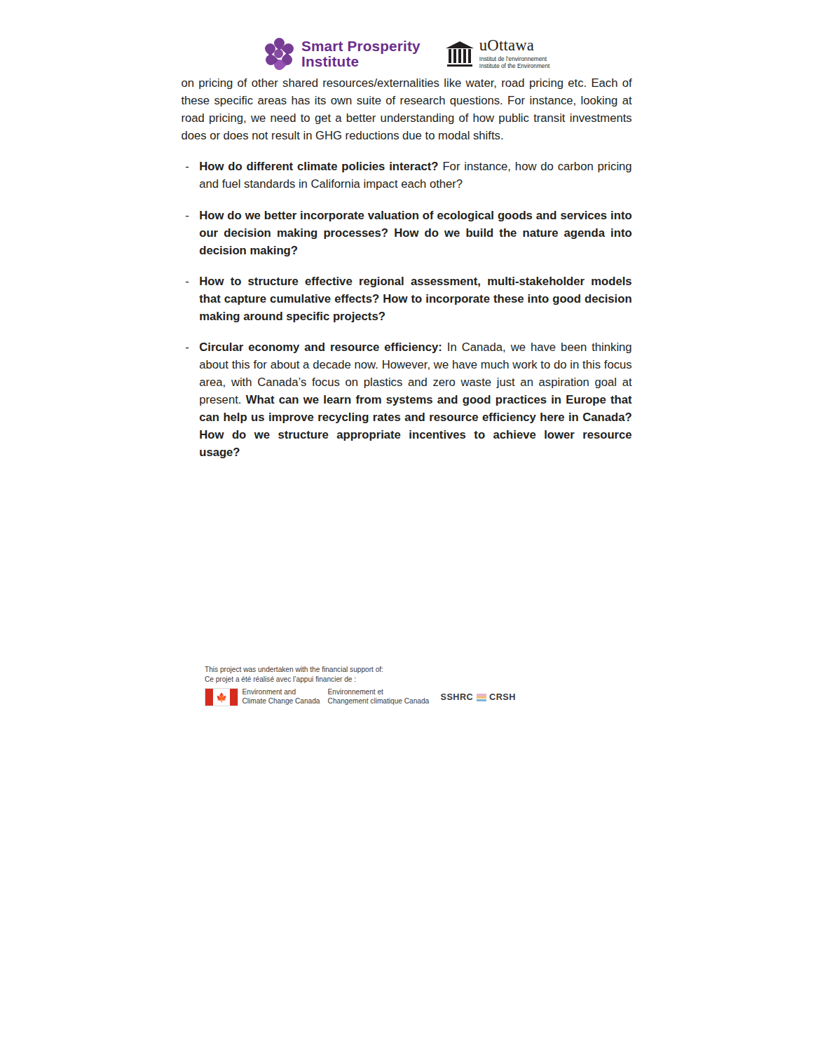Smart ProsperityInstitute
uOttawa
Institut de l’environnement
Institute of the Environment
on pricing of other shared resources/externalities like water, road pricing etc. Each of these specific areas has its own suite of research questions. For instance, looking at road pricing, we need to get a better understanding of how public transit investments does or does not result in GHG reductions due to modal shifts.
How do different climate policies interact? For instance, how do carbon pricing and fuel standards in California impact each other?
How do we better incorporate valuation of ecological goods and services into our decision making processes? How do we build the nature agenda into decision making?
How to structure effective regional assessment, multi-stakeholder models that capture cumulative effects? How to incorporate these into good decision making around specific projects?
Circular economy and resource efficiency: In Canada, we have been thinking about this for about a decade now. However, we have much work to do in this focus area, with Canada’s focus on plastics and zero waste just an aspiration goal at present. What can we learn from systems and good practices in Europe that can help us improve recycling rates and resource efficiency here in Canada? How do we structure appropriate incentives to achieve lower resource usage?
This project was undertaken with the financial support of:
Ce projet a été réalisé avec l’appui financier de :
🍁
Environment and
Climate Change Canada
Environnement et
Changement climatique Canada
SSHRC CRSH